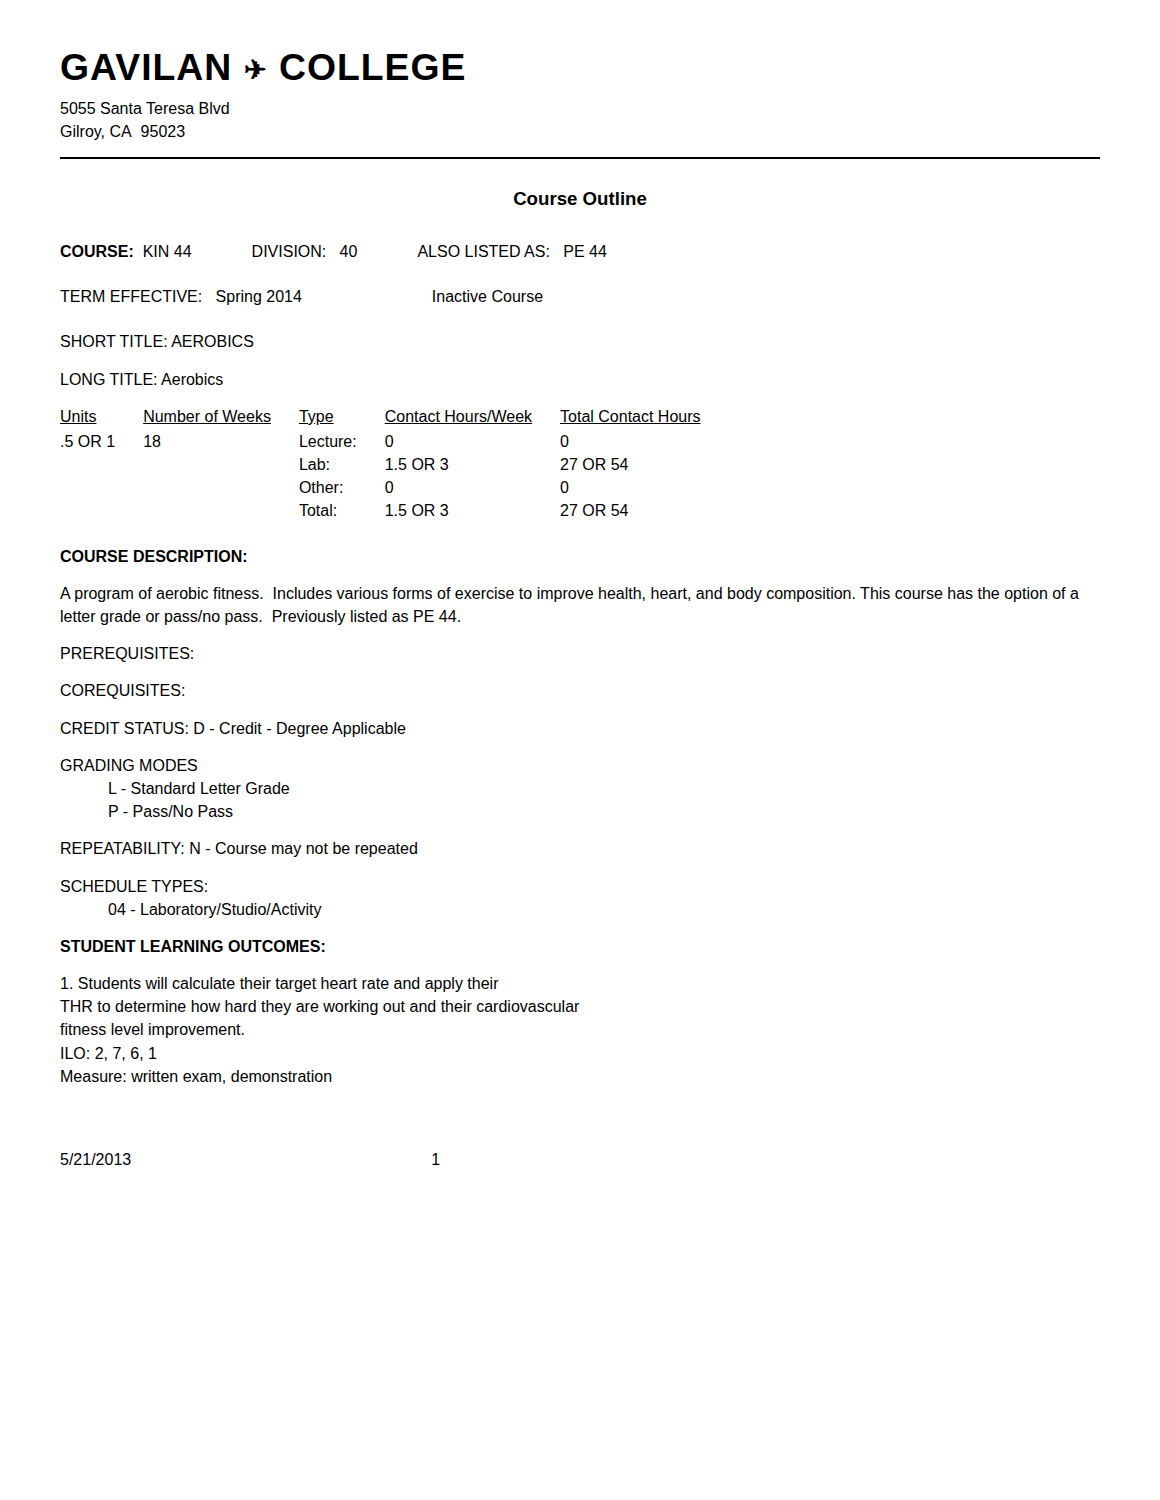GAVILAN ✈ COLLEGE
5055 Santa Teresa Blvd
Gilroy, CA 95023
Course Outline
COURSE: KIN 44 DIVISION: 40 ALSO LISTED AS: PE 44
TERM EFFECTIVE: Spring 2014 Inactive Course
SHORT TITLE: AEROBICS
LONG TITLE: Aerobics
| Units | Number of Weeks | Type | Contact Hours/Week | Total Contact Hours |
| --- | --- | --- | --- | --- |
| .5 OR 1 | 18 | Lecture: | 0 | 0 |
| | | Lab: | 1.5 OR 3 | 27 OR 54 |
| | | Other: | 0 | 0 |
| | | Total: | 1.5 OR 3 | 27 OR 54 |
COURSE DESCRIPTION:
A program of aerobic fitness. Includes various forms of exercise to improve health, heart, and body composition. This course has the option of a letter grade or pass/no pass. Previously listed as PE 44.
PREREQUISITES:
COREQUISITES:
CREDIT STATUS: D - Credit - Degree Applicable
GRADING MODES
L - Standard Letter Grade
P - Pass/No Pass
REPEATABILITY: N - Course may not be repeated
SCHEDULE TYPES:
04 - Laboratory/Studio/Activity
STUDENT LEARNING OUTCOMES:
1. Students will calculate their target heart rate and apply their
THR to determine how hard they are working out and their cardiovascular
fitness level improvement.
ILO: 2, 7, 6, 1
Measure: written exam, demonstration
5/21/20131